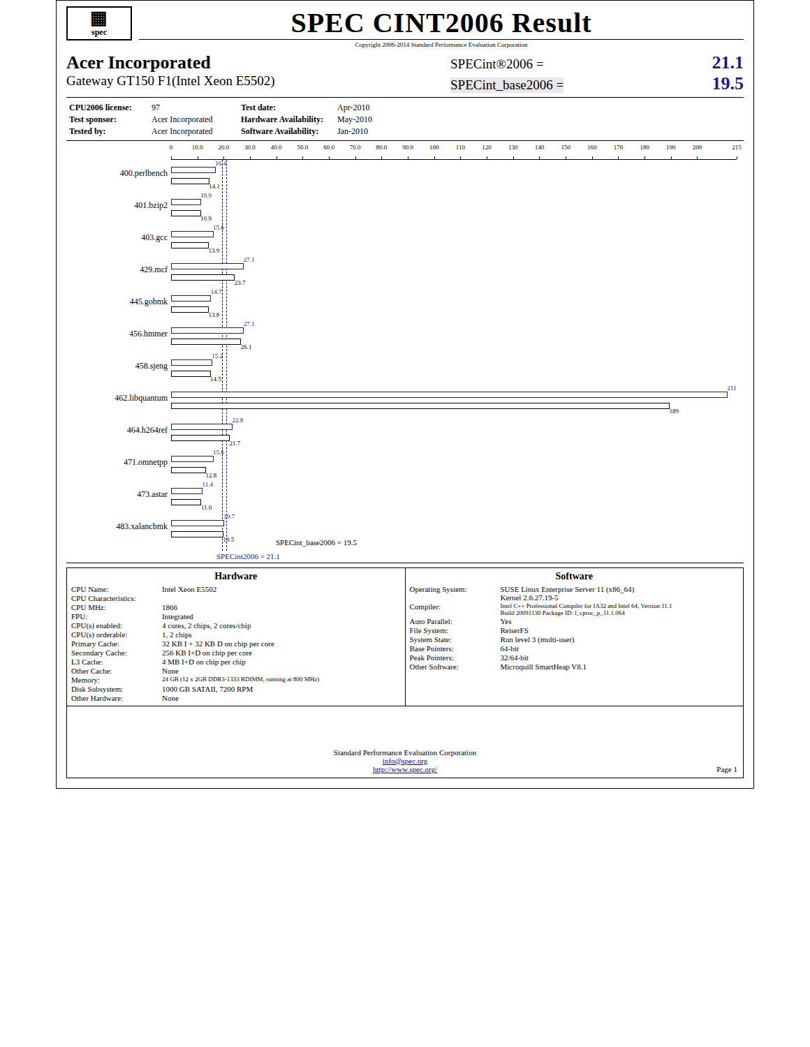▦
spec
SPEC CINT2006 Result
Copyright 2006-2014 Standard Performance Evaluation Corporation
Acer Incorporated
Gateway GT150 F1(Intel Xeon E5502)
SPECint®2006 = 21.1
SPECint_base2006 = 19.5
| CPU2006 license: | 97 | Test date: | Apr-2010 |
| Test sponsor: | Acer Incorporated | Hardware Availability: | May-2010 |
| Tested by: | Acer Incorporated | Software Availability: | Jan-2010 |
0
10.0
20.0
30.0
40.0
50.0
60.0
70.0
80.0
90.0
100
110
120
130
140
150
160
170
180
190
200
215
400.perlbench
16.4
14.1
401.bzip2
10.9
10.9
403.gcc
15.6
13.9
429.mcf
27.1
23.7
445.gobmk
14.7
13.8
456.hmmer
27.1
26.1
458.sjeng
15.2
14.5
462.libquantum
211
189
464.h264ref
22.8
21.7
471.omnetpp
15.6
12.8
473.astar
11.4
11.0
483.xalancbmk
19.7
19.5
SPECint_base2006 = 19.5
SPECint2006 = 21.1
Hardware
CPU Name:
Intel Xeon E5502
CPU Characteristics:
CPU MHz:
1866
FPU:
Integrated
CPU(s) enabled:
4 cores, 2 chips, 2 cores/chip
CPU(s) orderable:
1, 2 chips
Primary Cache:
32 KB I + 32 KB D on chip per core
Secondary Cache:
256 KB I+D on chip per core
L3 Cache:
4 MB I+D on chip per chip
Other Cache:
None
Memory:
24 GB (12 x 2GB DDR3-1333 RDIMM, running at 800 MHz)
Disk Subsystem:
1000 GB SATAII, 7200 RPM
Other Hardware:
None
Software
Operating System:
SUSE Linux Enterprise Server 11 (x86_64)
Kernel 2.6.27.19-5
Compiler:
Intel C++ Professional Compiler for IA32 and Intel 64, Version 11.1
Build 20091130 Package ID: l_cproc_p_11.1.064
Auto Parallel:
Yes
File System:
ReiserFS
System State:
Run level 3 (multi-user)
Base Pointers:
64-bit
Peak Pointers:
32/64-bit
Other Software:
Microquill SmartHeap V8.1
Standard Performance Evaluation Corporation
info@spec.org
http://www.spec.org/
Page 1